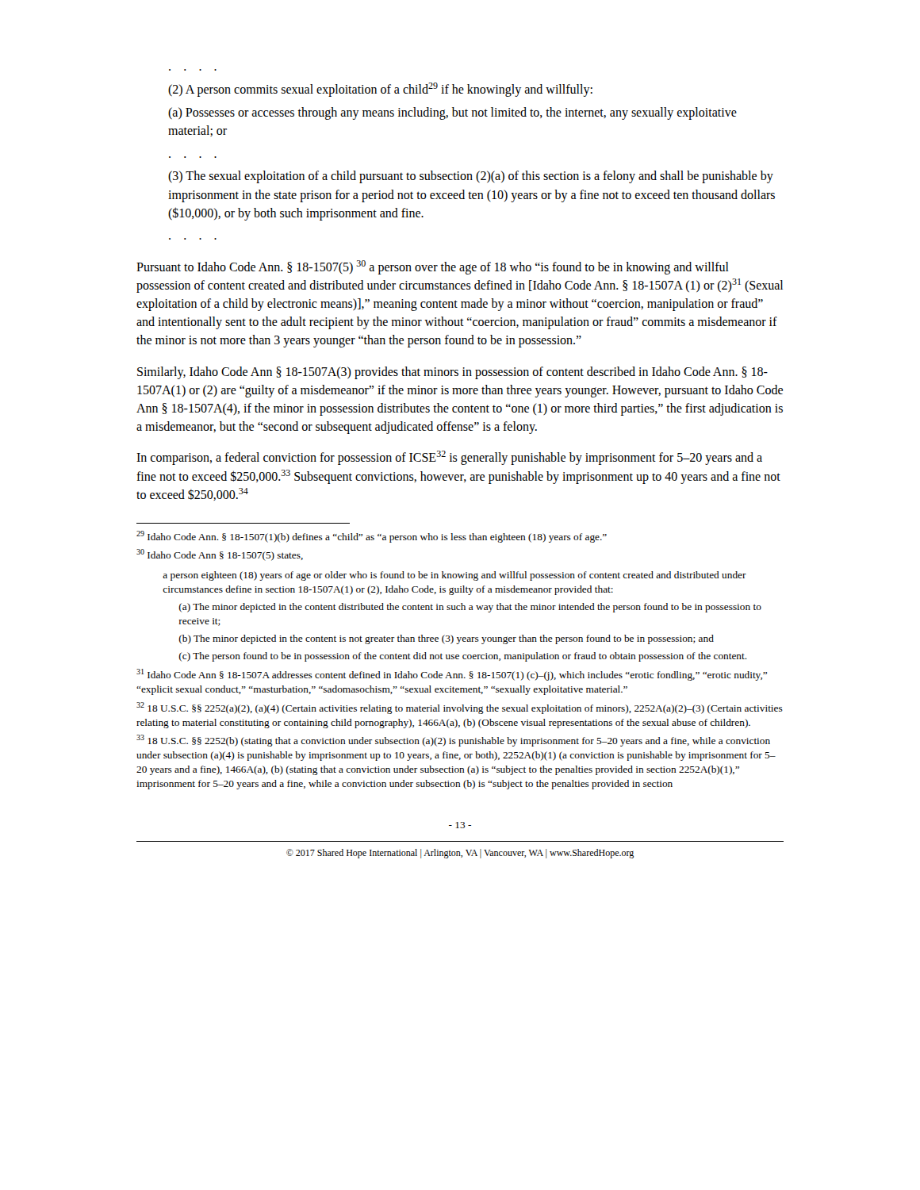. . . .
(2) A person commits sexual exploitation of a child29 if he knowingly and willfully:
(a) Possesses or accesses through any means including, but not limited to, the internet, any sexually exploitative material; or
. . . .
(3) The sexual exploitation of a child pursuant to subsection (2)(a) of this section is a felony and shall be punishable by imprisonment in the state prison for a period not to exceed ten (10) years or by a fine not to exceed ten thousand dollars ($10,000), or by both such imprisonment and fine.
. . . .
Pursuant to Idaho Code Ann. § 18-1507(5) 30 a person over the age of 18 who “is found to be in knowing and willful possession of content created and distributed under circumstances defined in [Idaho Code Ann. § 18-1507A (1) or (2)31 (Sexual exploitation of a child by electronic means)],” meaning content made by a minor without “coercion, manipulation or fraud” and intentionally sent to the adult recipient by the minor without “coercion, manipulation or fraud” commits a misdemeanor if the minor is not more than 3 years younger “than the person found to be in possession.”
Similarly, Idaho Code Ann § 18-1507A(3) provides that minors in possession of content described in Idaho Code Ann. § 18-1507A(1) or (2) are “guilty of a misdemeanor” if the minor is more than three years younger. However, pursuant to Idaho Code Ann § 18-1507A(4), if the minor in possession distributes the content to “one (1) or more third parties,” the first adjudication is a misdemeanor, but the “second or subsequent adjudicated offense” is a felony.
In comparison, a federal conviction for possession of ICSE32 is generally punishable by imprisonment for 5–20 years and a fine not to exceed $250,000.33 Subsequent convictions, however, are punishable by imprisonment up to 40 years and a fine not to exceed $250,000.34
29 Idaho Code Ann. § 18-1507(1)(b) defines a “child” as “a person who is less than eighteen (18) years of age.”
30 Idaho Code Ann § 18-1507(5) states,
a person eighteen (18) years of age or older who is found to be in knowing and willful possession of content created and distributed under circumstances define in section 18-1507A(1) or (2), Idaho Code, is guilty of a misdemeanor provided that:
(a) The minor depicted in the content distributed the content in such a way that the minor intended the person found to be in possession to receive it;
(b) The minor depicted in the content is not greater than three (3) years younger than the person found to be in possession; and
(c) The person found to be in possession of the content did not use coercion, manipulation or fraud to obtain possession of the content.
31 Idaho Code Ann § 18-1507A addresses content defined in Idaho Code Ann. § 18-1507(1) (c)–(j), which includes “erotic fondling,” “erotic nudity,” “explicit sexual conduct,” “masturbation,” “sadomasochism,” “sexual excitement,” “sexually exploitative material.”
32 18 U.S.C. §§ 2252(a)(2), (a)(4) (Certain activities relating to material involving the sexual exploitation of minors), 2252A(a)(2)–(3) (Certain activities relating to material constituting or containing child pornography), 1466A(a), (b) (Obscene visual representations of the sexual abuse of children).
33 18 U.S.C. §§ 2252(b) (stating that a conviction under subsection (a)(2) is punishable by imprisonment for 5–20 years and a fine, while a conviction under subsection (a)(4) is punishable by imprisonment up to 10 years, a fine, or both), 2252A(b)(1) (a conviction is punishable by imprisonment for 5–20 years and a fine), 1466A(a), (b) (stating that a conviction under subsection (a) is “subject to the penalties provided in section 2252A(b)(1),” imprisonment for 5–20 years and a fine, while a conviction under subsection (b) is “subject to the penalties provided in section
- 13 -
© 2017 Shared Hope International | Arlington, VA | Vancouver, WA | www.SharedHope.org